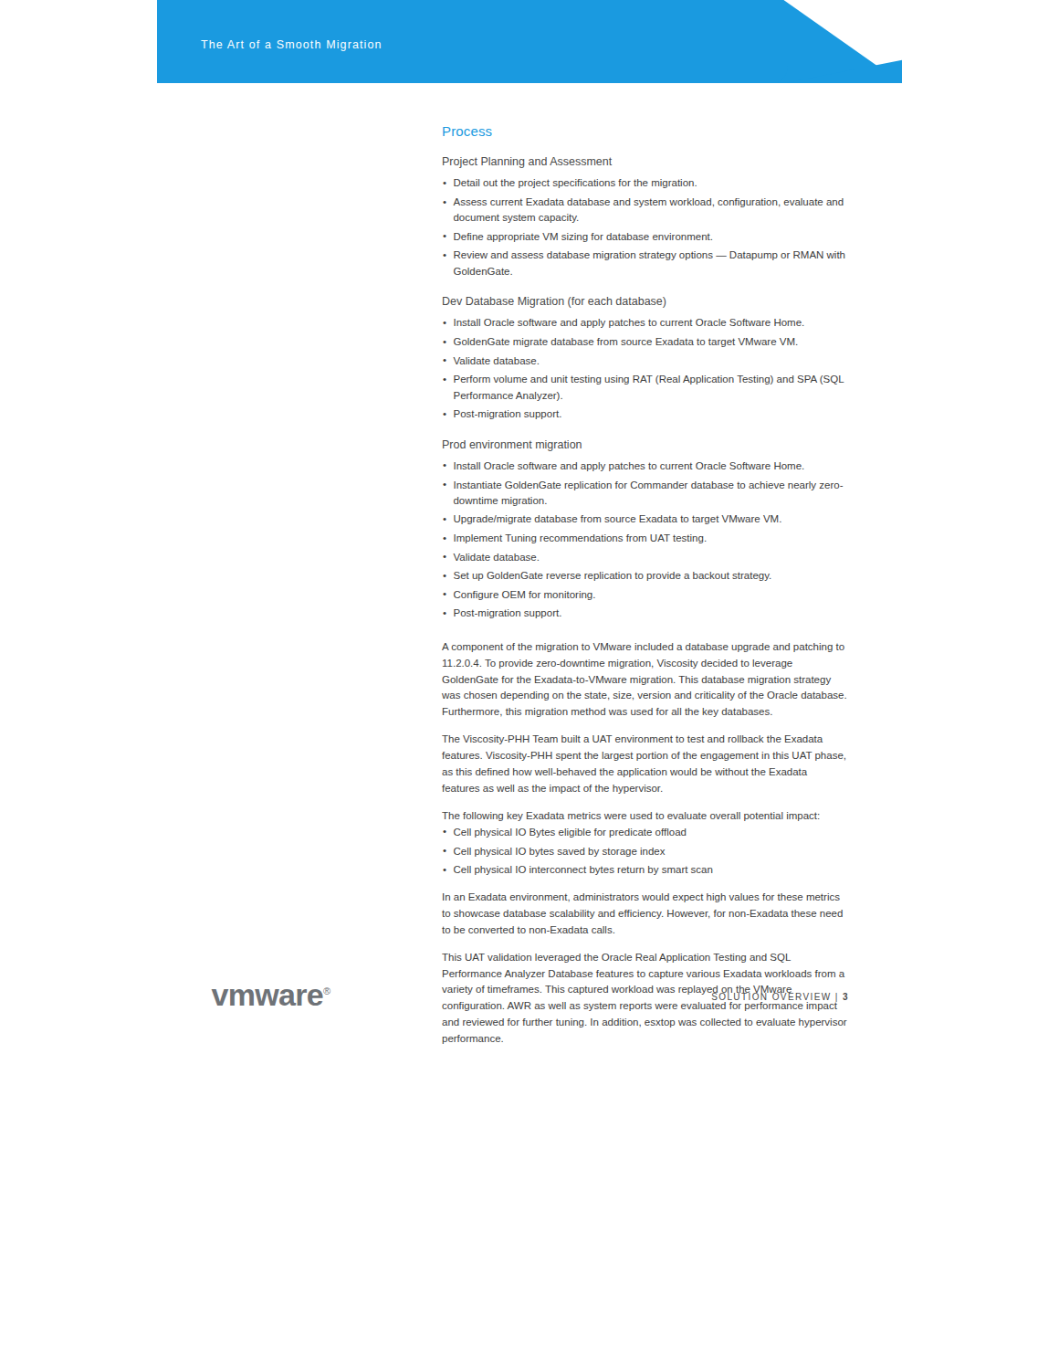The Art of a Smooth Migration
Process
Project Planning and Assessment
Detail out the project specifications for the migration.
Assess current Exadata database and system workload, configuration, evaluate and document system capacity.
Define appropriate VM sizing for database environment.
Review and assess database migration strategy options — Datapump or RMAN with GoldenGate.
Dev Database Migration (for each database)
Install Oracle software and apply patches to current Oracle Software Home.
GoldenGate migrate database from source Exadata to target VMware VM.
Validate database.
Perform volume and unit testing using RAT (Real Application Testing) and SPA (SQL Performance Analyzer).
Post-migration support.
Prod environment migration
Install Oracle software and apply patches to current Oracle Software Home.
Instantiate GoldenGate replication for Commander database to achieve nearly zero-downtime migration.
Upgrade/migrate database from source Exadata to target VMware VM.
Implement Tuning recommendations from UAT testing.
Validate database.
Set up GoldenGate reverse replication to provide a backout strategy.
Configure OEM for monitoring.
Post-migration support.
A component of the migration to VMware included a database upgrade and patching to 11.2.0.4. To provide zero-downtime migration, Viscosity decided to leverage GoldenGate for the Exadata-to-VMware migration. This database migration strategy was chosen depending on the state, size, version and criticality of the Oracle database. Furthermore, this migration method was used for all the key databases.
The Viscosity-PHH Team built a UAT environment to test and rollback the Exadata features. Viscosity-PHH spent the largest portion of the engagement in this UAT phase, as this defined how well-behaved the application would be without the Exadata features as well as the impact of the hypervisor.
The following key Exadata metrics were used to evaluate overall potential impact:
Cell physical IO Bytes eligible for predicate offload
Cell physical IO bytes saved by storage index
Cell physical IO interconnect bytes return by smart scan
In an Exadata environment, administrators would expect high values for these metrics to showcase database scalability and efficiency. However, for non-Exadata these need to be converted to non-Exadata calls.
This UAT validation leveraged the Oracle Real Application Testing and SQL Performance Analyzer Database features to capture various Exadata workloads from a variety of timeframes. This captured workload was replayed on the VMware configuration. AWR as well as system reports were evaluated for performance impact and reviewed for further tuning. In addition, esxtop was collected to evaluate hypervisor performance.
vmware®
SOLUTION OVERVIEW | 3